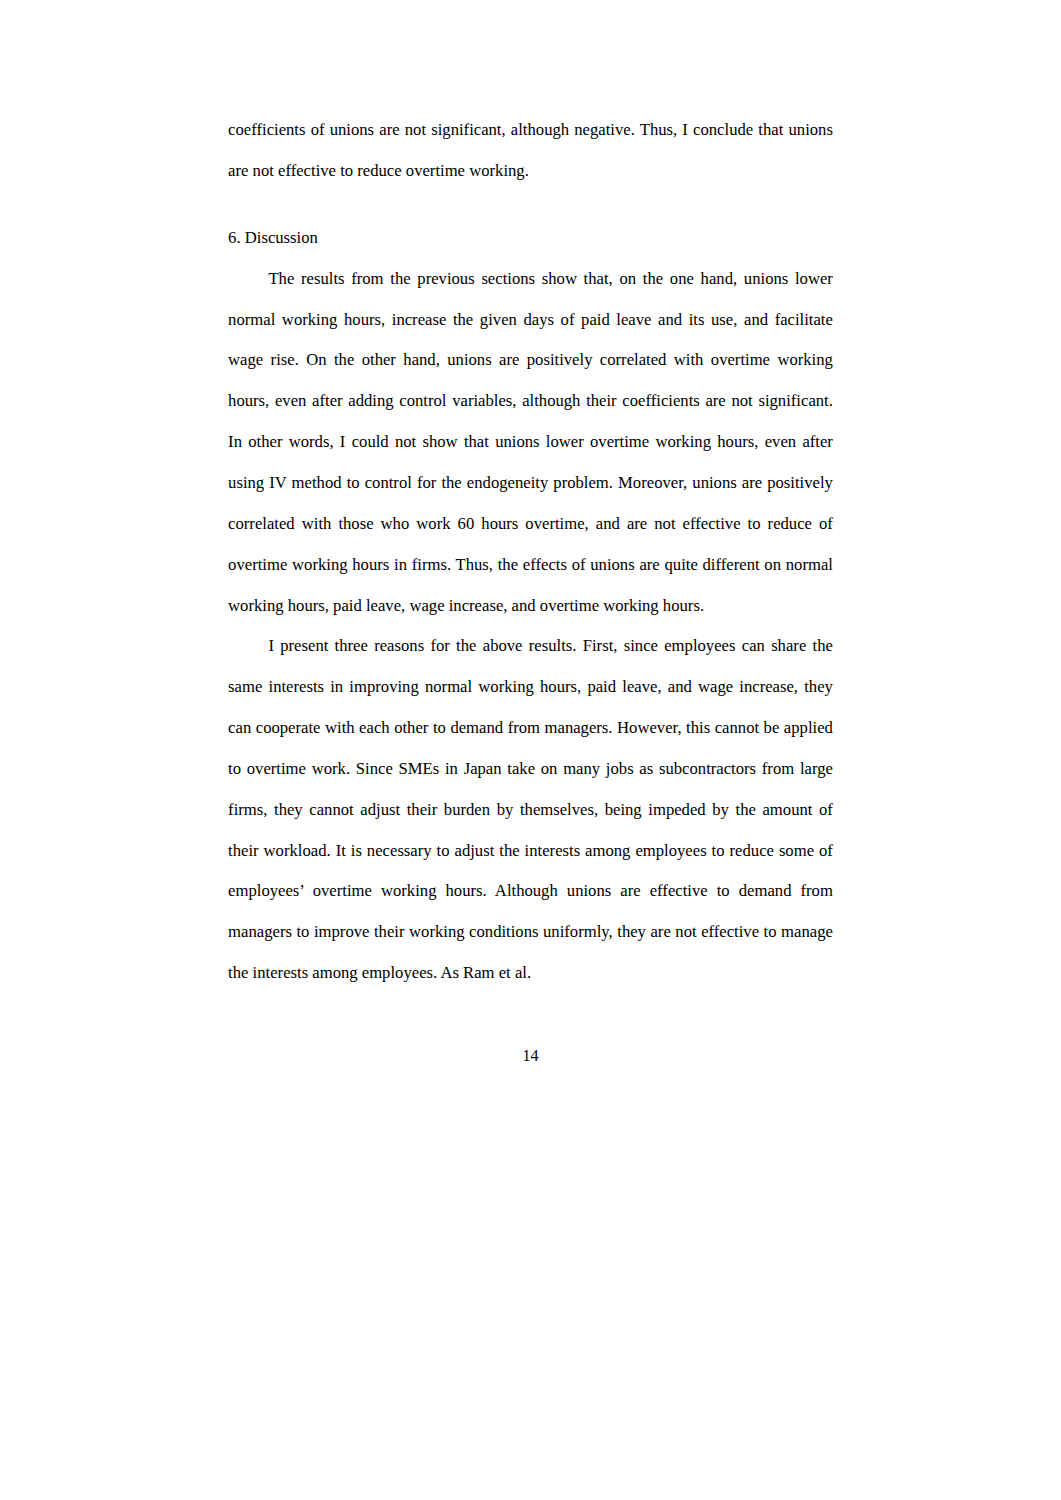coefficients of unions are not significant, although negative. Thus, I conclude that unions are not effective to reduce overtime working.
6. Discussion
The results from the previous sections show that, on the one hand, unions lower normal working hours, increase the given days of paid leave and its use, and facilitate wage rise. On the other hand, unions are positively correlated with overtime working hours, even after adding control variables, although their coefficients are not significant. In other words, I could not show that unions lower overtime working hours, even after using IV method to control for the endogeneity problem. Moreover, unions are positively correlated with those who work 60 hours overtime, and are not effective to reduce of overtime working hours in firms. Thus, the effects of unions are quite different on normal working hours, paid leave, wage increase, and overtime working hours.
I present three reasons for the above results. First, since employees can share the same interests in improving normal working hours, paid leave, and wage increase, they can cooperate with each other to demand from managers. However, this cannot be applied to overtime work. Since SMEs in Japan take on many jobs as subcontractors from large firms, they cannot adjust their burden by themselves, being impeded by the amount of their workload. It is necessary to adjust the interests among employees to reduce some of employees’ overtime working hours. Although unions are effective to demand from managers to improve their working conditions uniformly, they are not effective to manage the interests among employees. As Ram et al.
14